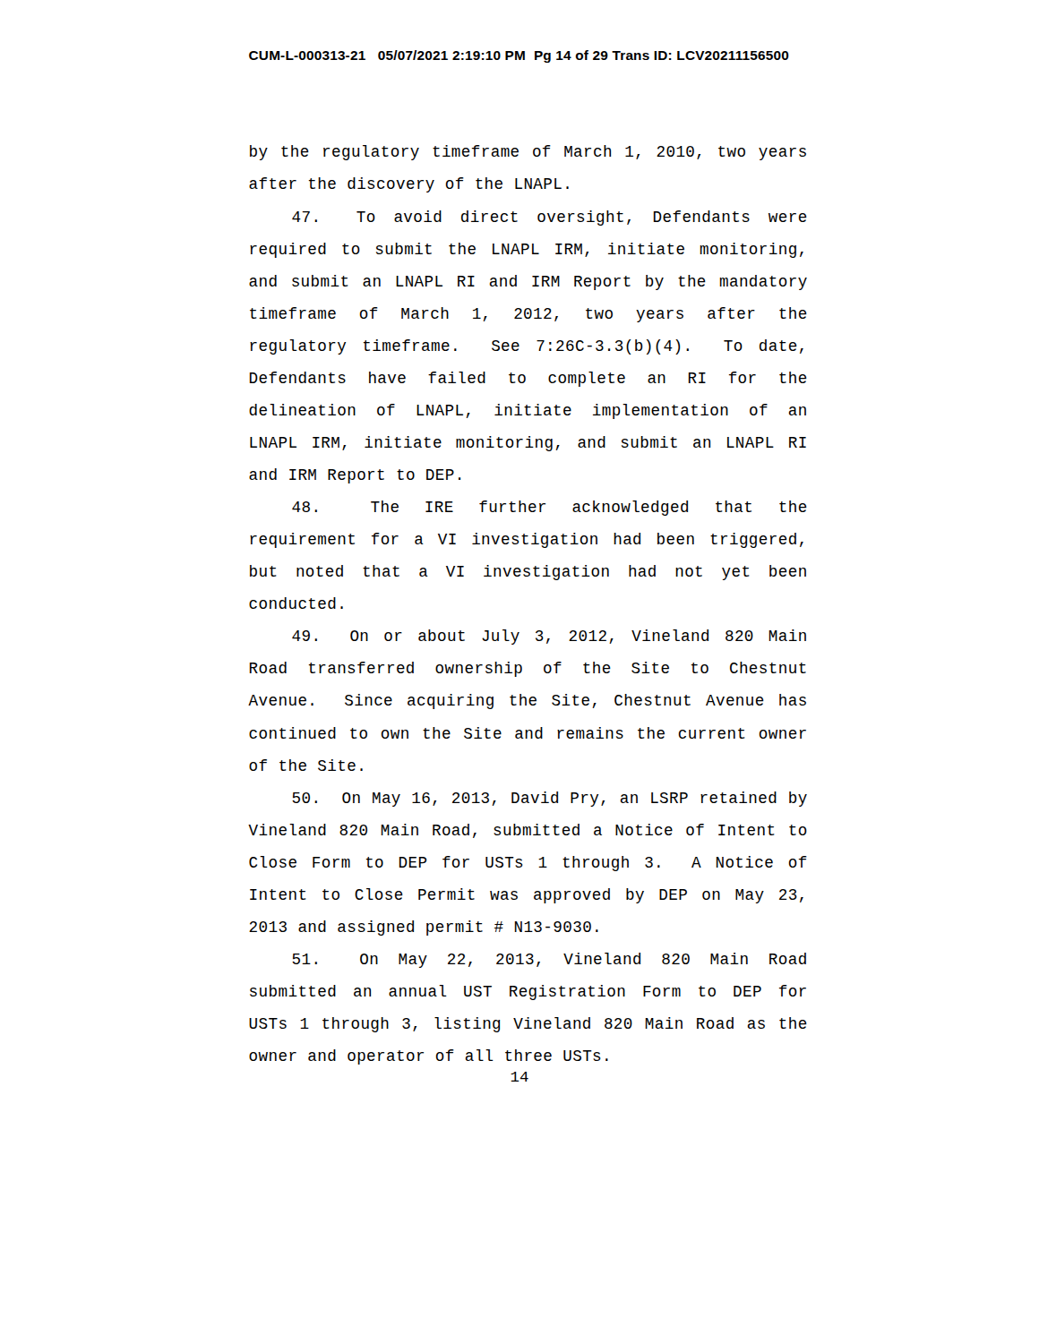CUM-L-000313-21 05/07/2021 2:19:10 PM Pg 14 of 29 Trans ID: LCV20211156500
by the regulatory timeframe of March 1, 2010, two years after the discovery of the LNAPL.
47. To avoid direct oversight, Defendants were required to submit the LNAPL IRM, initiate monitoring, and submit an LNAPL RI and IRM Report by the mandatory timeframe of March 1, 2012, two years after the regulatory timeframe. See 7:26C-3.3(b)(4). To date, Defendants have failed to complete an RI for the delineation of LNAPL, initiate implementation of an LNAPL IRM, initiate monitoring, and submit an LNAPL RI and IRM Report to DEP.
48. The IRE further acknowledged that the requirement for a VI investigation had been triggered, but noted that a VI investigation had not yet been conducted.
49. On or about July 3, 2012, Vineland 820 Main Road transferred ownership of the Site to Chestnut Avenue. Since acquiring the Site, Chestnut Avenue has continued to own the Site and remains the current owner of the Site.
50. On May 16, 2013, David Pry, an LSRP retained by Vineland 820 Main Road, submitted a Notice of Intent to Close Form to DEP for USTs 1 through 3. A Notice of Intent to Close Permit was approved by DEP on May 23, 2013 and assigned permit # N13-9030.
51. On May 22, 2013, Vineland 820 Main Road submitted an annual UST Registration Form to DEP for USTs 1 through 3, listing Vineland 820 Main Road as the owner and operator of all three USTs.
14